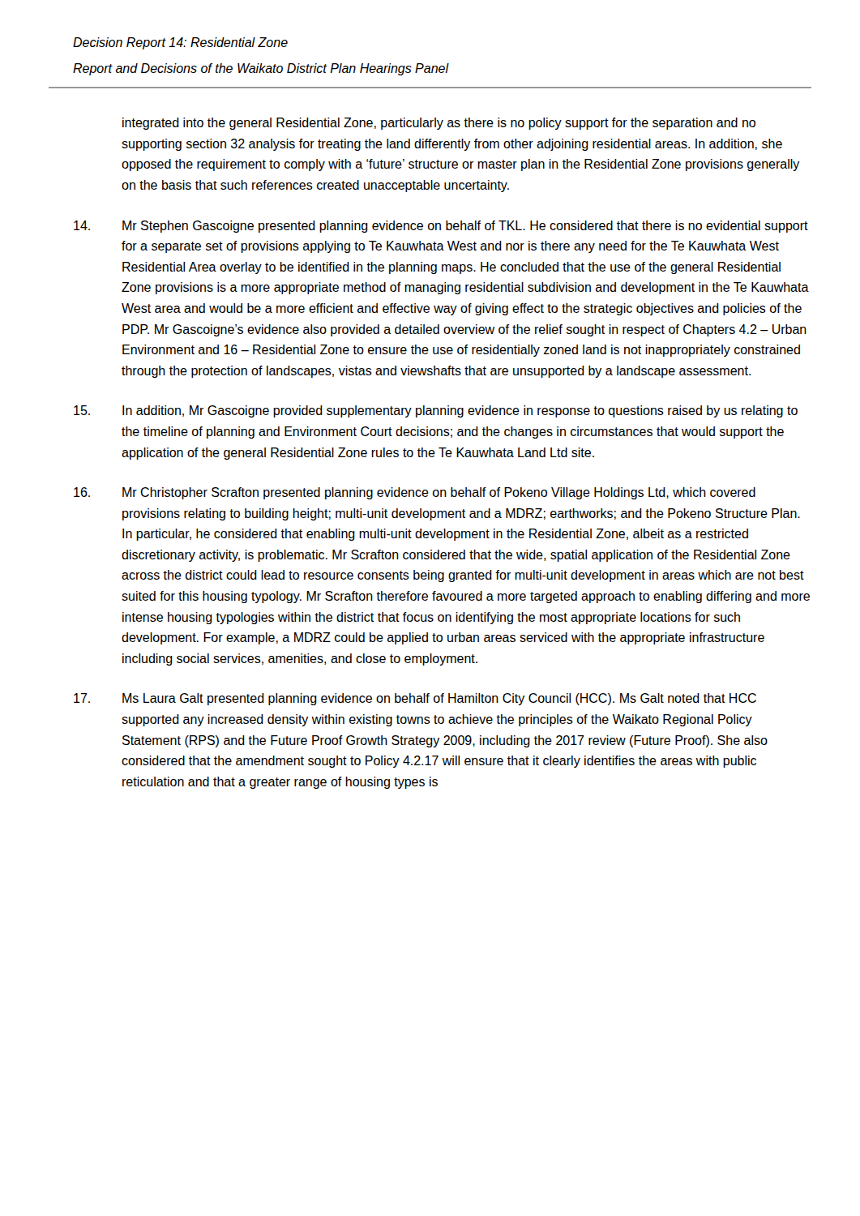Decision Report 14: Residential Zone
Report and Decisions of the Waikato District Plan Hearings Panel
integrated into the general Residential Zone, particularly as there is no policy support for the separation and no supporting section 32 analysis for treating the land differently from other adjoining residential areas. In addition, she opposed the requirement to comply with a ‘future’ structure or master plan in the Residential Zone provisions generally on the basis that such references created unacceptable uncertainty.
Mr Stephen Gascoigne presented planning evidence on behalf of TKL. He considered that there is no evidential support for a separate set of provisions applying to Te Kauwhata West and nor is there any need for the Te Kauwhata West Residential Area overlay to be identified in the planning maps. He concluded that the use of the general Residential Zone provisions is a more appropriate method of managing residential subdivision and development in the Te Kauwhata West area and would be a more efficient and effective way of giving effect to the strategic objectives and policies of the PDP. Mr Gascoigne’s evidence also provided a detailed overview of the relief sought in respect of Chapters 4.2 – Urban Environment and 16 – Residential Zone to ensure the use of residentially zoned land is not inappropriately constrained through the protection of landscapes, vistas and viewshafts that are unsupported by a landscape assessment.
In addition, Mr Gascoigne provided supplementary planning evidence in response to questions raised by us relating to the timeline of planning and Environment Court decisions; and the changes in circumstances that would support the application of the general Residential Zone rules to the Te Kauwhata Land Ltd site.
Mr Christopher Scrafton presented planning evidence on behalf of Pokeno Village Holdings Ltd, which covered provisions relating to building height; multi-unit development and a MDRZ; earthworks; and the Pokeno Structure Plan. In particular, he considered that enabling multi-unit development in the Residential Zone, albeit as a restricted discretionary activity, is problematic. Mr Scrafton considered that the wide, spatial application of the Residential Zone across the district could lead to resource consents being granted for multi-unit development in areas which are not best suited for this housing typology. Mr Scrafton therefore favoured a more targeted approach to enabling differing and more intense housing typologies within the district that focus on identifying the most appropriate locations for such development. For example, a MDRZ could be applied to urban areas serviced with the appropriate infrastructure including social services, amenities, and close to employment.
Ms Laura Galt presented planning evidence on behalf of Hamilton City Council (HCC). Ms Galt noted that HCC supported any increased density within existing towns to achieve the principles of the Waikato Regional Policy Statement (RPS) and the Future Proof Growth Strategy 2009, including the 2017 review (Future Proof). She also considered that the amendment sought to Policy 4.2.17 will ensure that it clearly identifies the areas with public reticulation and that a greater range of housing types is